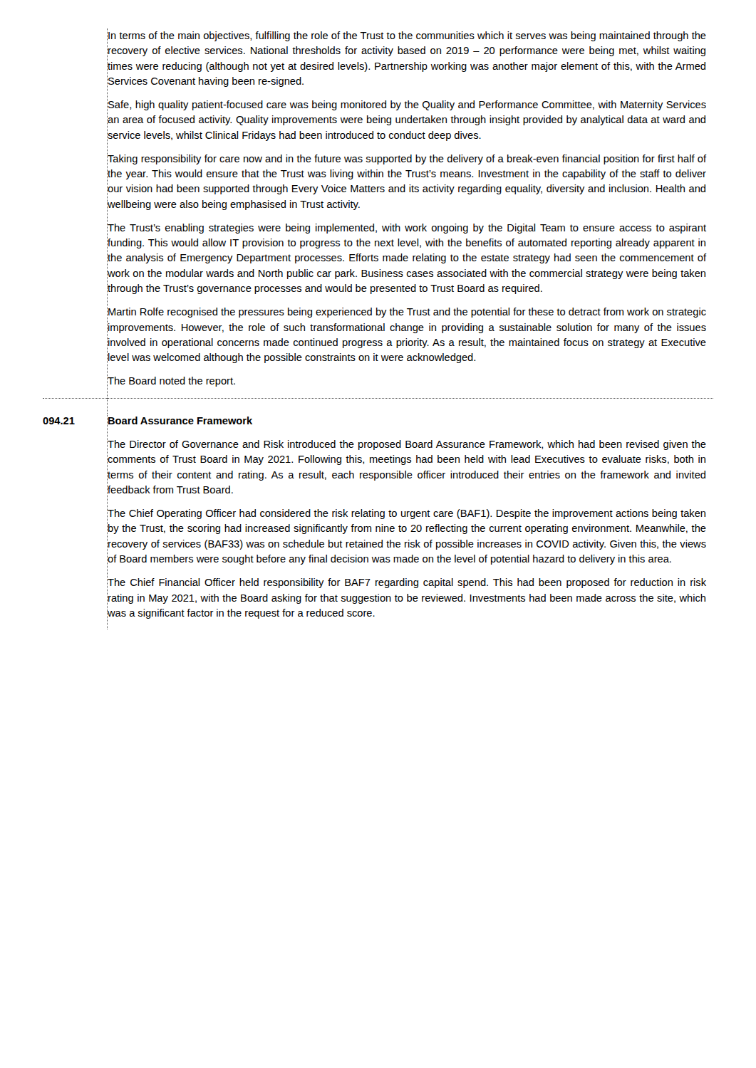| | In terms of the main objectives, fulfilling the role of the Trust to the communities which it serves was being maintained through the recovery of elective services. National thresholds for activity based on 2019 – 20 performance were being met, whilst waiting times were reducing (although not yet at desired levels). Partnership working was another major element of this, with the Armed Services Covenant having been re-signed. Safe, high quality patient-focused care was being monitored by the Quality and Performance Committee, with Maternity Services an area of focused activity. Quality improvements were being undertaken through insight provided by analytical data at ward and service levels, whilst Clinical Fridays had been introduced to conduct deep dives. Taking responsibility for care now and in the future was supported by the delivery of a break-even financial position for first half of the year. This would ensure that the Trust was living within the Trust’s means. Investment in the capability of the staff to deliver our vision had been supported through Every Voice Matters and its activity regarding equality, diversity and inclusion. Health and wellbeing were also being emphasised in Trust activity. The Trust’s enabling strategies were being implemented, with work ongoing by the Digital Team to ensure access to aspirant funding. This would allow IT provision to progress to the next level, with the benefits of automated reporting already apparent in the analysis of Emergency Department processes. Efforts made relating to the estate strategy had seen the commencement of work on the modular wards and North public car park. Business cases associated with the commercial strategy were being taken through the Trust’s governance processes and would be presented to Trust Board as required. Martin Rolfe recognised the pressures being experienced by the Trust and the potential for these to detract from work on strategic improvements. However, the role of such transformational change in providing a sustainable solution for many of the issues involved in operational concerns made continued progress a priority. As a result, the maintained focus on strategy at Executive level was welcomed although the possible constraints on it were acknowledged. The Board noted the report. |
| 094.21 | Board Assurance Framework The Director of Governance and Risk introduced the proposed Board Assurance Framework, which had been revised given the comments of Trust Board in May 2021. Following this, meetings had been held with lead Executives to evaluate risks, both in terms of their content and rating. As a result, each responsible officer introduced their entries on the framework and invited feedback from Trust Board. The Chief Operating Officer had considered the risk relating to urgent care (BAF1). Despite the improvement actions being taken by the Trust, the scoring had increased significantly from nine to 20 reflecting the current operating environment. Meanwhile, the recovery of services (BAF33) was on schedule but retained the risk of possible increases in COVID activity. Given this, the views of Board members were sought before any final decision was made on the level of potential hazard to delivery in this area. The Chief Financial Officer held responsibility for BAF7 regarding capital spend. This had been proposed for reduction in risk rating in May 2021, with the Board asking for that suggestion to be reviewed. Investments had been made across the site, which was a significant factor in the request for a reduced score. |